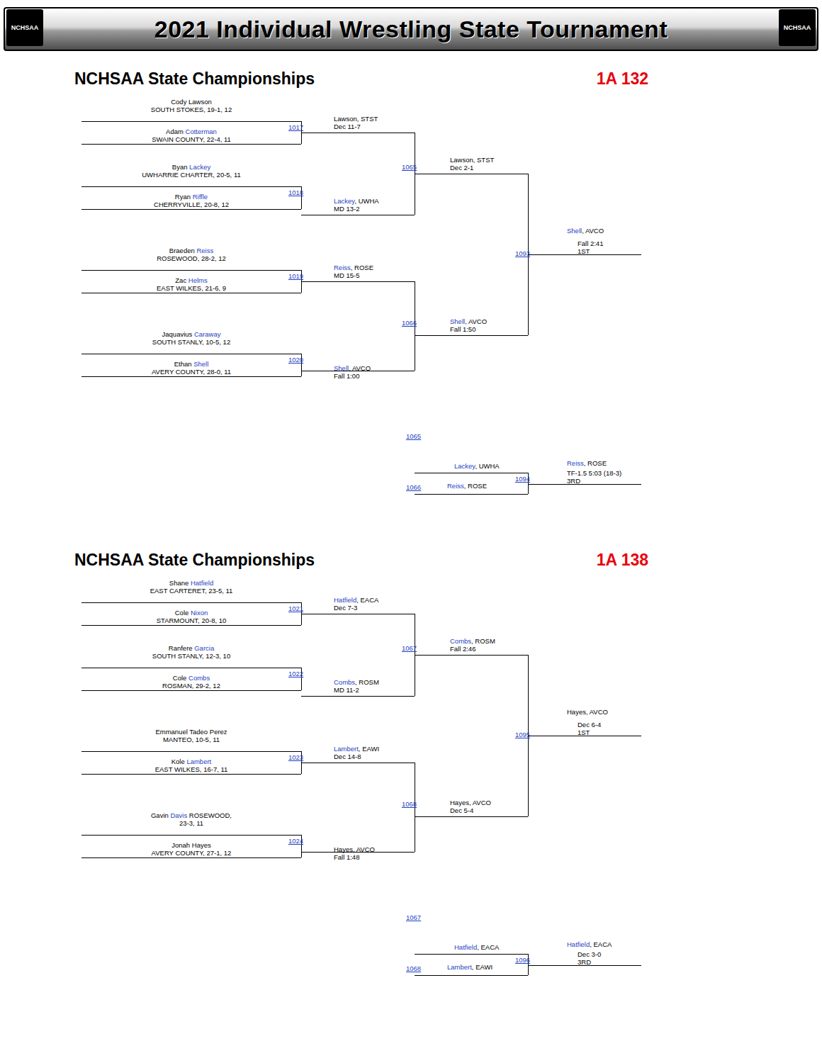NCHSAA
2021 Individual Wrestling State Tournament
NCHSAA
NCHSAA State Championships
1A 132
Cody Lawson SOUTH STOKES, 19-1, 12
Adam Cotterman SWAIN COUNTY, 22-4, 11
Byan Lackey UWHARRIE CHARTER, 20-5, 11
Ryan Riffle CHERRYVILLE, 20-8, 12
Braeden Reiss ROSEWOOD, 28-2, 12
Zac Helms EAST WILKES, 21-6, 9
Jaquavius Caraway SOUTH STANLY, 10-5, 12
Ethan Shell AVERY COUNTY, 28-0, 11
1017
1018
1019
1020
Lawson, STST Dec 11-7
Lackey, UWHA MD 13-2
Reiss, ROSE MD 15-5
Shell, AVCO Fall 1:00
1065
1066
Lawson, STST Dec 2-1
Shell, AVCO Fall 1:50
1093
Shell, AVCO
Fall 2:41 1ST
1065
Lackey, UWHA
1066
Reiss, ROSE
1094
Reiss, ROSE
TF-1.5 5:03 (18-3) 3RD
NCHSAA State Championships
1A 138
Shane Hatfield EAST CARTERET, 23-5, 11
Cole Nixon STARMOUNT, 20-8, 10
Ranfere Garcia SOUTH STANLY, 12-3, 10
Cole Combs ROSMAN, 29-2, 12
Emmanuel Tadeo Perez MANTEO, 10-5, 11
Kole Lambert EAST WILKES, 16-7, 11
Gavin Davis ROSEWOOD, 23-3, 11
Jonah Hayes AVERY COUNTY, 27-1, 12
1021
1022
1023
1024
Hatfield, EACA Dec 7-3
Combs, ROSM MD 11-2
Lambert, EAWI Dec 14-8
Hayes, AVCO Fall 1:48
1067
1068
Combs, ROSM Fall 2:46
Hayes, AVCO Dec 5-4
1095
Hayes, AVCO
Dec 6-4 1ST
1067
Hatfield, EACA
1068
Lambert, EAWI
1096
Hatfield, EACA
Dec 3-0 3RD